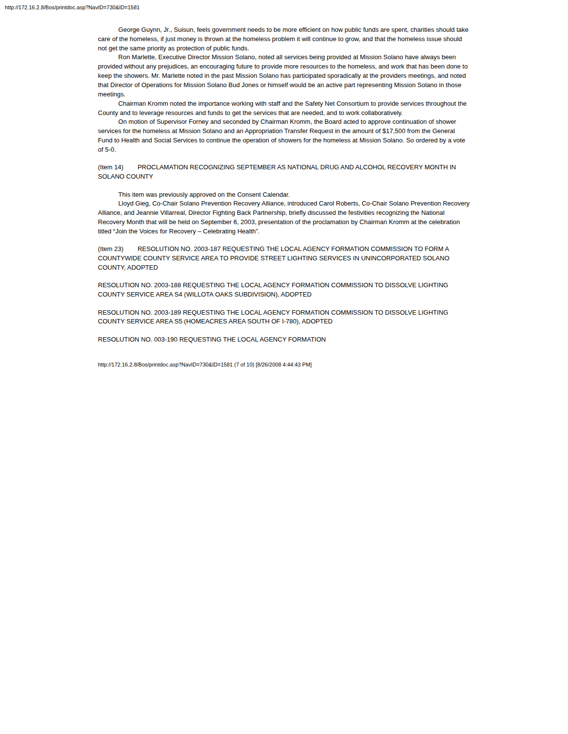http://172.16.2.8/Bos/printdoc.asp?NavID=730&ID=1581
George Guynn, Jr., Suisun, feels government needs to be more efficient on how public funds are spent, charities should take care of the homeless, if just money is thrown at the homeless problem it will continue to grow, and that the homeless issue should not get the same priority as protection of public funds.
Ron Marlette, Executive Director Mission Solano, noted all services being provided at Mission Solano have always been provided without any prejudices, an encouraging future to provide more resources to the homeless, and work that has been done to keep the showers. Mr. Marlette noted in the past Mission Solano has participated sporadically at the providers meetings, and noted that Director of Operations for Mission Solano Bud Jones or himself would be an active part representing Mission Solano in those meetings.
Chairman Kromm noted the importance working with staff and the Safety Net Consortium to provide services throughout the County and to leverage resources and funds to get the services that are needed, and to work collaboratively.
On motion of Supervisor Forney and seconded by Chairman Kromm, the Board acted to approve continuation of shower services for the homeless at Mission Solano and an Appropriation Transfer Request in the amount of $17,500 from the General Fund to Health and Social Services to continue the operation of showers for the homeless at Mission Solano. So ordered by a vote of 5-0.
(Item 14) PROCLAMATION RECOGNIZING SEPTEMBER AS NATIONAL DRUG AND ALCOHOL RECOVERY MONTH IN SOLANO COUNTY
This item was previously approved on the Consent Calendar.
Lloyd Gieg, Co-Chair Solano Prevention Recovery Alliance, introduced Carol Roberts, Co-Chair Solano Prevention Recovery Alliance, and Jeannie Villarreal, Director Fighting Back Partnership, briefly discussed the festivities recognizing the National Recovery Month that will be held on September 6, 2003, presentation of the proclamation by Chairman Kromm at the celebration titled “Join the Voices for Recovery – Celebrating Health”.
(Item 23) RESOLUTION NO. 2003-187 REQUESTING THE LOCAL AGENCY FORMATION COMMISSION TO FORM A COUNTYWIDE COUNTY SERVICE AREA TO PROVIDE STREET LIGHTING SERVICES IN UNINCORPORATED SOLANO COUNTY, ADOPTED
RESOLUTION NO. 2003-188 REQUESTING THE LOCAL AGENCY FORMATION COMMISSION TO DISSOLVE LIGHTING COUNTY SERVICE AREA S4 (WILLOTA OAKS SUBDIVISION), ADOPTED
RESOLUTION NO. 2003-189 REQUESTING THE LOCAL AGENCY FORMATION COMMISSION TO DISSOLVE LIGHTING COUNTY SERVICE AREA S5 (HOMEACRES AREA SOUTH OF I-780), ADOPTED
RESOLUTION NO. 003-190 REQUESTING THE LOCAL AGENCY FORMATION
http://172.16.2.8/Bos/printdoc.asp?NavID=730&ID=1581 (7 of 10) [8/26/2008 4:44:43 PM]